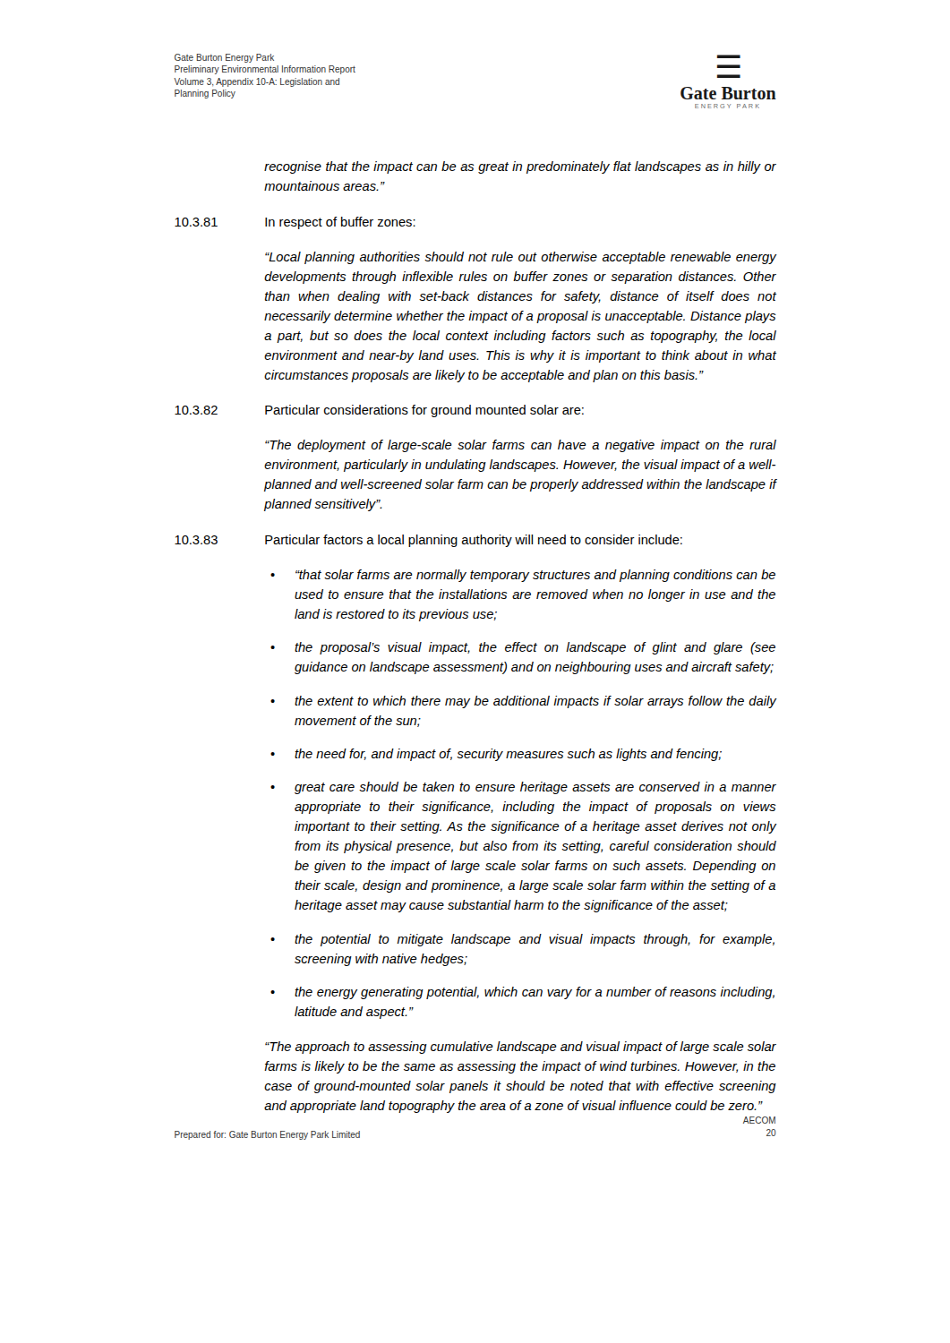Gate Burton Energy Park
Preliminary Environmental Information Report
Volume 3, Appendix 10-A: Legislation and
Planning Policy
☰
Gate Burton
ENERGY PARK
recognise that the impact can be as great in predominately flat landscapes as in hilly or mountainous areas.”
10.3.81
In respect of buffer zones:
“Local planning authorities should not rule out otherwise acceptable renewable energy developments through inflexible rules on buffer zones or separation distances. Other than when dealing with set-back distances for safety, distance of itself does not necessarily determine whether the impact of a proposal is unacceptable. Distance plays a part, but so does the local context including factors such as topography, the local environment and near-by land uses. This is why it is important to think about in what circumstances proposals are likely to be acceptable and plan on this basis.”
10.3.82
Particular considerations for ground mounted solar are:
“The deployment of large-scale solar farms can have a negative impact on the rural environment, particularly in undulating landscapes. However, the visual impact of a well-planned and well-screened solar farm can be properly addressed within the landscape if planned sensitively”.
10.3.83
Particular factors a local planning authority will need to consider include:
“that solar farms are normally temporary structures and planning conditions can be used to ensure that the installations are removed when no longer in use and the land is restored to its previous use;
the proposal’s visual impact, the effect on landscape of glint and glare (see guidance on landscape assessment) and on neighbouring uses and aircraft safety;
the extent to which there may be additional impacts if solar arrays follow the daily movement of the sun;
the need for, and impact of, security measures such as lights and fencing;
great care should be taken to ensure heritage assets are conserved in a manner appropriate to their significance, including the impact of proposals on views important to their setting. As the significance of a heritage asset derives not only from its physical presence, but also from its setting, careful consideration should be given to the impact of large scale solar farms on such assets. Depending on their scale, design and prominence, a large scale solar farm within the setting of a heritage asset may cause substantial harm to the significance of the asset;
the potential to mitigate landscape and visual impacts through, for example, screening with native hedges;
the energy generating potential, which can vary for a number of reasons including, latitude and aspect.”
“The approach to assessing cumulative landscape and visual impact of large scale solar farms is likely to be the same as assessing the impact of wind turbines. However, in the case of ground-mounted solar panels it should be noted that with effective screening and appropriate land topography the area of a zone of visual influence could be zero.”
Prepared for: Gate Burton Energy Park Limited
AECOM
20